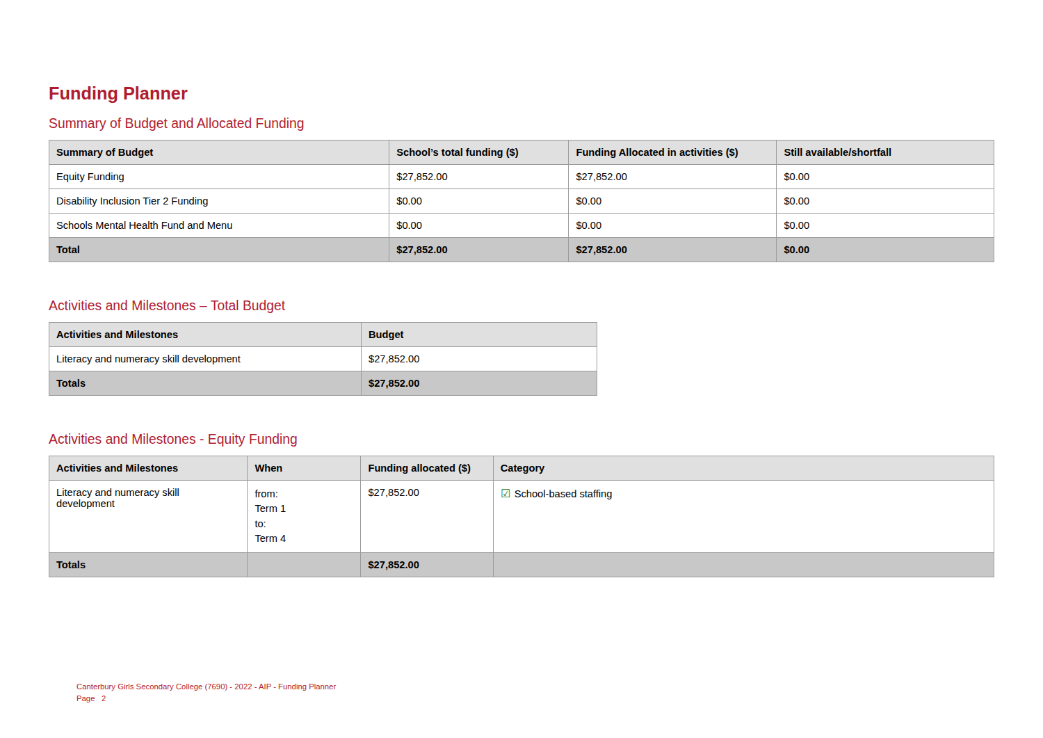Funding Planner
Summary of Budget and Allocated Funding
| Summary of Budget | School’s total funding ($) | Funding Allocated in activities ($) | Still available/shortfall |
| --- | --- | --- | --- |
| Equity Funding | $27,852.00 | $27,852.00 | $0.00 |
| Disability Inclusion Tier 2 Funding | $0.00 | $0.00 | $0.00 |
| Schools Mental Health Fund and Menu | $0.00 | $0.00 | $0.00 |
| Total | $27,852.00 | $27,852.00 | $0.00 |
Activities and Milestones – Total Budget
| Activities and Milestones | Budget |
| --- | --- |
| Literacy and numeracy skill development | $27,852.00 |
| Totals | $27,852.00 |
Activities and Milestones - Equity Funding
| Activities and Milestones | When | Funding allocated ($) | Category |
| --- | --- | --- | --- |
| Literacy and numeracy skill development | from: Term 1 to: Term 4 | $27,852.00 | ☑ School-based staffing |
| Totals | | $27,852.00 | |
Canterbury Girls Secondary College (7690) - 2022 - AIP - Funding Planner
Page 2